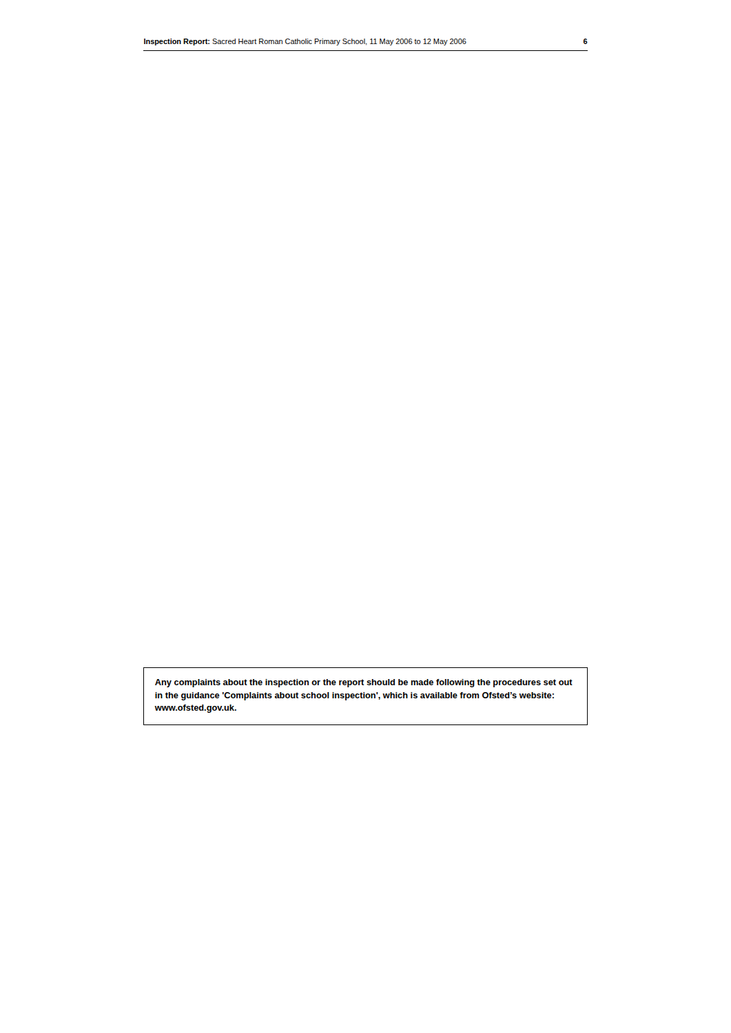Inspection Report: Sacred Heart Roman Catholic Primary School, 11 May 2006 to 12 May 2006
6
Any complaints about the inspection or the report should be made following the procedures set out in the guidance 'Complaints about school inspection', which is available from Ofsted’s website: www.ofsted.gov.uk.